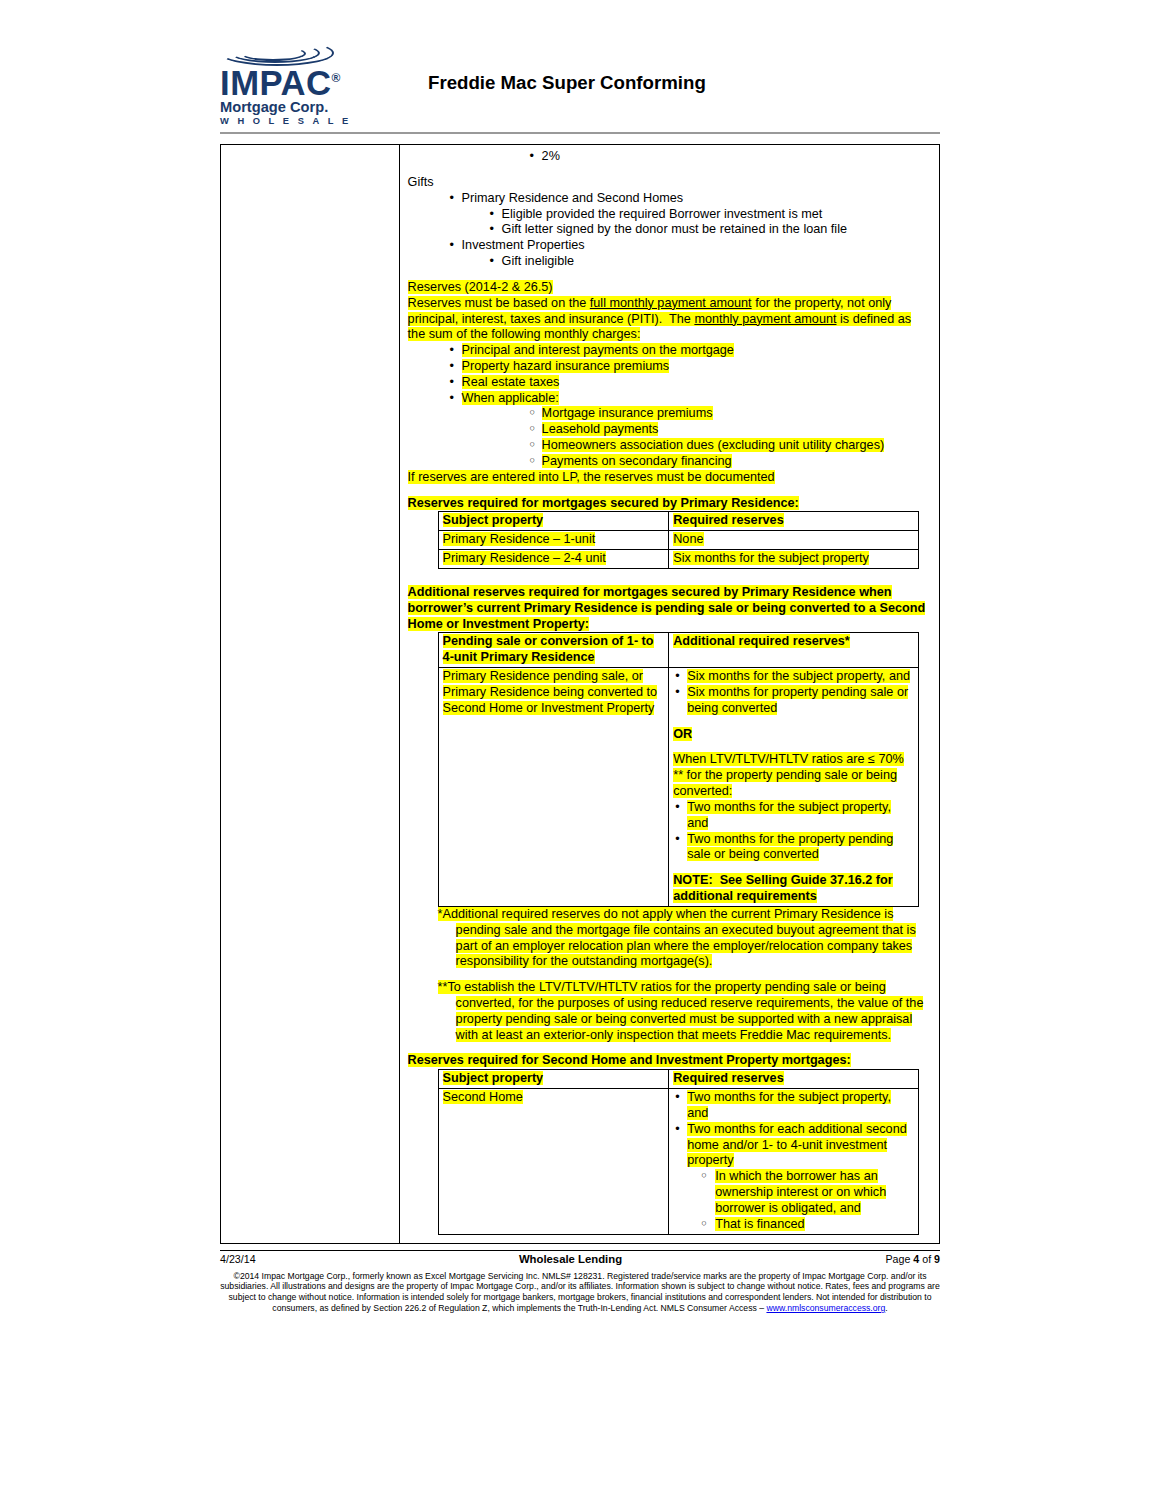IMPAC®
Mortgage Corp.
W H O L E S A L E
Freddie Mac Super Conforming
2%
Gifts
Primary Residence and Second Homes
Eligible provided the required Borrower investment is met
Gift letter signed by the donor must be retained in the loan file
Investment Properties
Gift ineligible
Reserves (2014-2 & 26.5)
Reserves must be based on the full monthly payment amount for the property, not only principal, interest, taxes and insurance (PITI). The monthly payment amount is defined as the sum of the following monthly charges:
Principal and interest payments on the mortgage
Property hazard insurance premiums
Real estate taxes
When applicable:
Mortgage insurance premiums
Leasehold payments
Homeowners association dues (excluding unit utility charges)
Payments on secondary financing
If reserves are entered into LP, the reserves must be documented
Reserves required for mortgages secured by Primary Residence:
| Subject property | Required reserves |
| --- | --- |
| Primary Residence – 1-unit | None |
| Primary Residence – 2-4 unit | Six months for the subject property |
Additional reserves required for mortgages secured by Primary Residence when borrower’s current Primary Residence is pending sale or being converted to a Second Home or Investment Property:
| Pending sale or conversion of 1- to 4-unit Primary Residence | Additional required reserves* |
| --- | --- |
| Primary Residence pending sale, or Primary Residence being converted to Second Home or Investment Property | Six months for the subject property, and Six months for property pending sale or being converted OR When LTV/TLTV/HTLTV ratios are ≤ 70% ** for the property pending sale or being converted: Two months for the subject property, and Two months for the property pending sale or being converted NOTE: See Selling Guide 37.16.2 for additional requirements |
*Additional required reserves do not apply when the current Primary Residence is pending sale and the mortgage file contains an executed buyout agreement that is part of an employer relocation plan where the employer/relocation company takes responsibility for the outstanding mortgage(s).
**To establish the LTV/TLTV/HTLTV ratios for the property pending sale or being converted, for the purposes of using reduced reserve requirements, the value of the property pending sale or being converted must be supported with a new appraisal with at least an exterior-only inspection that meets Freddie Mac requirements.
Reserves required for Second Home and Investment Property mortgages:
| Subject property | Required reserves |
| --- | --- |
| Second Home | Two months for the subject property, and Two months for each additional second home and/or 1- to 4-unit investment property In which the borrower has an ownership interest or on which borrower is obligated, and That is financed |
4/23/14
Wholesale Lending
Page 4 of 9
©2014 Impac Mortgage Corp., formerly known as Excel Mortgage Servicing Inc. NMLS# 128231. Registered trade/service marks are the property of Impac Mortgage Corp. and/or its subsidiaries. All illustrations and designs are the property of Impac Mortgage Corp., and/or its affiliates. Information shown is subject to change without notice. Rates, fees and programs are subject to change without notice. Information is intended solely for mortgage bankers, mortgage brokers, financial institutions and correspondent lenders. Not intended for distribution to consumers, as defined by Section 226.2 of Regulation Z, which implements the Truth-In-Lending Act. NMLS Consumer Access – www.nmlsconsumeraccess.org.